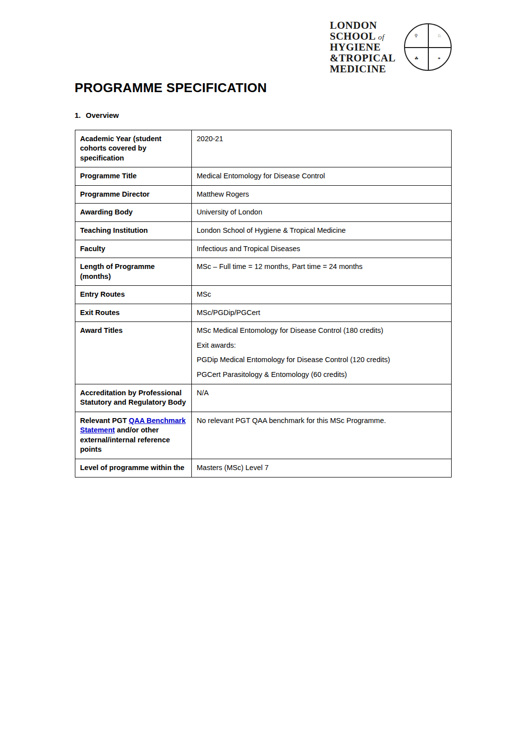LONDON
SCHOOL of
HYGIENE
&TROPICAL
MEDICINE ⚲ ♘ ☘ ⚭
PROGRAMME SPECIFICATION
1. Overview
| Academic Year (student cohorts covered by specification | 2020-21 |
| Programme Title | Medical Entomology for Disease Control |
| Programme Director | Matthew Rogers |
| Awarding Body | University of London |
| Teaching Institution | London School of Hygiene & Tropical Medicine |
| Faculty | Infectious and Tropical Diseases |
| Length of Programme (months) | MSc – Full time = 12 months, Part time = 24 months |
| Entry Routes | MSc |
| Exit Routes | MSc/PGDip/PGCert |
| Award Titles | MSc Medical Entomology for Disease Control (180 credits) Exit awards: PGDip Medical Entomology for Disease Control (120 credits) PGCert Parasitology & Entomology (60 credits) |
| Accreditation by Professional Statutory and Regulatory Body | N/A |
| Relevant PGT QAA Benchmark Statement and/or other external/internal reference points | No relevant PGT QAA benchmark for this MSc Programme. |
| Level of programme within the | Masters (MSc) Level 7 |